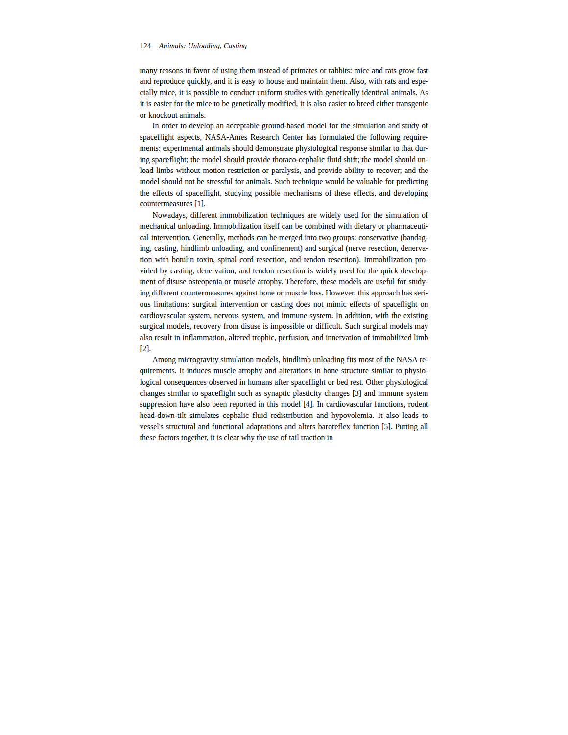124 Animals: Unloading, Casting
many reasons in favor of using them instead of primates or rabbits: mice and rats grow fast and reproduce quickly, and it is easy to house and maintain them. Also, with rats and especially mice, it is possible to conduct uniform studies with genetically identical animals. As it is easier for the mice to be genetically modified, it is also easier to breed either transgenic or knockout animals.
In order to develop an acceptable ground-based model for the simulation and study of spaceflight aspects, NASA-Ames Research Center has formulated the following requirements: experimental animals should demonstrate physiological response similar to that during spaceflight; the model should provide thoraco-cephalic fluid shift; the model should unload limbs without motion restriction or paralysis, and provide ability to recover; and the model should not be stressful for animals. Such technique would be valuable for predicting the effects of spaceflight, studying possible mechanisms of these effects, and developing countermeasures [1].
Nowadays, different immobilization techniques are widely used for the simulation of mechanical unloading. Immobilization itself can be combined with dietary or pharmaceutical intervention. Generally, methods can be merged into two groups: conservative (bandaging, casting, hindlimb unloading, and confinement) and surgical (nerve resection, denervation with botulin toxin, spinal cord resection, and tendon resection). Immobilization provided by casting, denervation, and tendon resection is widely used for the quick development of disuse osteopenia or muscle atrophy. Therefore, these models are useful for studying different countermeasures against bone or muscle loss. However, this approach has serious limitations: surgical intervention or casting does not mimic effects of spaceflight on cardiovascular system, nervous system, and immune system. In addition, with the existing surgical models, recovery from disuse is impossible or difficult. Such surgical models may also result in inflammation, altered trophic, perfusion, and innervation of immobilized limb [2].
Among microgravity simulation models, hindlimb unloading fits most of the NASA requirements. It induces muscle atrophy and alterations in bone structure similar to physiological consequences observed in humans after spaceflight or bed rest. Other physiological changes similar to spaceflight such as synaptic plasticity changes [3] and immune system suppression have also been reported in this model [4]. In cardiovascular functions, rodent head-down-tilt simulates cephalic fluid redistribution and hypovolemia. It also leads to vessel's structural and functional adaptations and alters baroreflex function [5]. Putting all these factors together, it is clear why the use of tail traction in